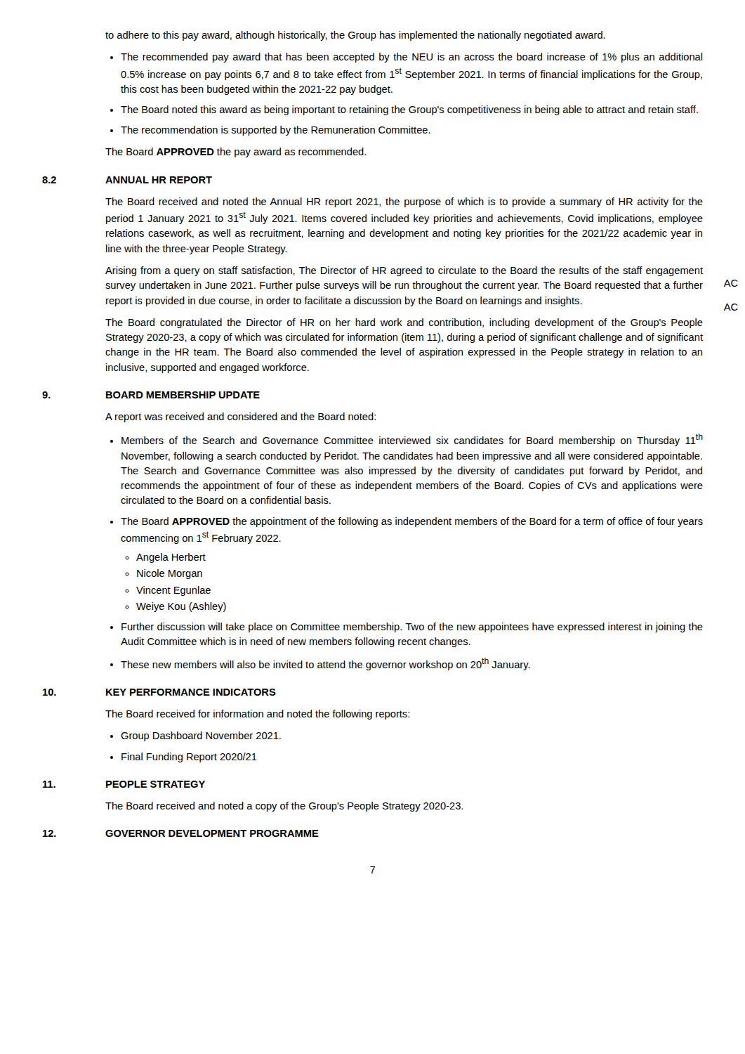to adhere to this pay award, although historically, the Group has implemented the nationally negotiated award.
The recommended pay award that has been accepted by the NEU is an across the board increase of 1% plus an additional 0.5% increase on pay points 6,7 and 8 to take effect from 1st September 2021. In terms of financial implications for the Group, this cost has been budgeted within the 2021-22 pay budget.
The Board noted this award as being important to retaining the Group's competitiveness in being able to attract and retain staff.
The recommendation is supported by the Remuneration Committee.
The Board APPROVED the pay award as recommended.
8.2
Annual HR Report
The Board received and noted the Annual HR report 2021, the purpose of which is to provide a summary of HR activity for the period 1 January 2021 to 31st July 2021. Items covered included key priorities and achievements, Covid implications, employee relations casework, as well as recruitment, learning and development and noting key priorities for the 2021/22 academic year in line with the three-year People Strategy.
Arising from a query on staff satisfaction, The Director of HR agreed to circulate to the Board the results of the staff engagement survey undertaken in June 2021. Further pulse surveys will be run throughout the current year. The Board requested that a further report is provided in due course, in order to facilitate a discussion by the Board on learnings and insights.AC AC
The Board congratulated the Director of HR on her hard work and contribution, including development of the Group's People Strategy 2020-23, a copy of which was circulated for information (item 11), during a period of significant challenge and of significant change in the HR team. The Board also commended the level of aspiration expressed in the People strategy in relation to an inclusive, supported and engaged workforce.
9.
Board Membership Update
A report was received and considered and the Board noted:
Members of the Search and Governance Committee interviewed six candidates for Board membership on Thursday 11th November, following a search conducted by Peridot. The candidates had been impressive and all were considered appointable. The Search and Governance Committee was also impressed by the diversity of candidates put forward by Peridot, and recommends the appointment of four of these as independent members of the Board. Copies of CVs and applications were circulated to the Board on a confidential basis.
The Board APPROVED the appointment of the following as independent members of the Board for a term of office of four years commencing on 1st February 2022.
Angela Herbert
Nicole Morgan
Vincent Egunlae
Weiye Kou (Ashley)
Further discussion will take place on Committee membership. Two of the new appointees have expressed interest in joining the Audit Committee which is in need of new members following recent changes.
These new members will also be invited to attend the governor workshop on 20th January.
10.
Key Performance Indicators
The Board received for information and noted the following reports:
Group Dashboard November 2021.
Final Funding Report 2020/21
11.
People Strategy
The Board received and noted a copy of the Group's People Strategy 2020-23.
12.
Governor Development Programme
7